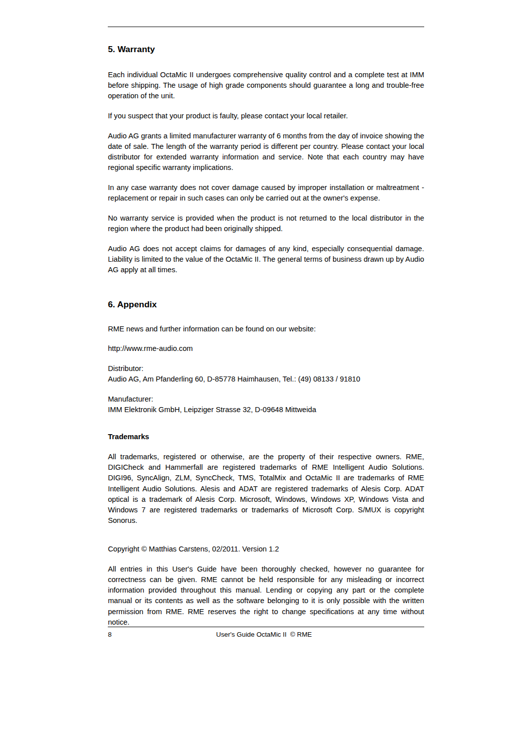5. Warranty
Each individual OctaMic II undergoes comprehensive quality control and a complete test at IMM before shipping. The usage of high grade components should guarantee a long and trouble-free operation of the unit.
If you suspect that your product is faulty, please contact your local retailer.
Audio AG grants a limited manufacturer warranty of 6 months from the day of invoice showing the date of sale. The length of the warranty period is different per country. Please contact your local distributor for extended warranty information and service. Note that each country may have regional specific warranty implications.
In any case warranty does not cover damage caused by improper installation or maltreatment - replacement or repair in such cases can only be carried out at the owner's expense.
No warranty service is provided when the product is not returned to the local distributor in the region where the product had been originally shipped.
Audio AG does not accept claims for damages of any kind, especially consequential damage. Liability is limited to the value of the OctaMic II. The general terms of business drawn up by Audio AG apply at all times.
6. Appendix
RME news and further information can be found on our website:
http://www.rme-audio.com
Distributor:
Audio AG, Am Pfanderling 60, D-85778 Haimhausen, Tel.: (49) 08133 / 91810
Manufacturer:
IMM Elektronik GmbH, Leipziger Strasse 32, D-09648 Mittweida
Trademarks
All trademarks, registered or otherwise, are the property of their respective owners. RME, DIGICheck and Hammerfall are registered trademarks of RME Intelligent Audio Solutions. DIGI96, SyncAlign, ZLM, SyncCheck, TMS, TotalMix and OctaMic II are trademarks of RME Intelligent Audio Solutions. Alesis and ADAT are registered trademarks of Alesis Corp. ADAT optical is a trademark of Alesis Corp. Microsoft, Windows, Windows XP, Windows Vista and Windows 7 are registered trademarks or trademarks of Microsoft Corp. S/MUX is copyright Sonorus.
Copyright © Matthias Carstens, 02/2011. Version 1.2
All entries in this User's Guide have been thoroughly checked, however no guarantee for correctness can be given. RME cannot be held responsible for any misleading or incorrect information provided throughout this manual. Lending or copying any part or the complete manual or its contents as well as the software belonging to it is only possible with the written permission from RME. RME reserves the right to change specifications at any time without notice.
8 User's Guide OctaMic II © RME